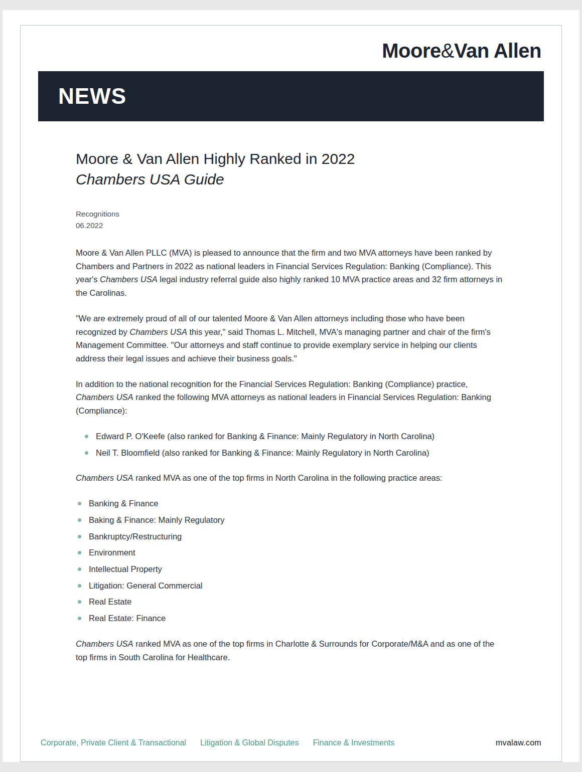Moore&Van Allen
NEWS
Moore & Van Allen Highly Ranked in 2022
Chambers USA Guide
Recognitions
06.2022
Moore & Van Allen PLLC (MVA) is pleased to announce that the firm and two MVA attorneys have been ranked by Chambers and Partners in 2022 as national leaders in Financial Services Regulation: Banking (Compliance). This year's Chambers USA legal industry referral guide also highly ranked 10 MVA practice areas and 32 firm attorneys in the Carolinas.
"We are extremely proud of all of our talented Moore & Van Allen attorneys including those who have been recognized by Chambers USA this year," said Thomas L. Mitchell, MVA's managing partner and chair of the firm's Management Committee. "Our attorneys and staff continue to provide exemplary service in helping our clients address their legal issues and achieve their business goals."
In addition to the national recognition for the Financial Services Regulation: Banking (Compliance) practice, Chambers USA ranked the following MVA attorneys as national leaders in Financial Services Regulation: Banking (Compliance):
Edward P. O'Keefe (also ranked for Banking & Finance: Mainly Regulatory in North Carolina)
Neil T. Bloomfield (also ranked for Banking & Finance: Mainly Regulatory in North Carolina)
Chambers USA ranked MVA as one of the top firms in North Carolina in the following practice areas:
Banking & Finance
Baking & Finance: Mainly Regulatory
Bankruptcy/Restructuring
Environment
Intellectual Property
Litigation: General Commercial
Real Estate
Real Estate: Finance
Chambers USA ranked MVA as one of the top firms in Charlotte & Surrounds for Corporate/M&A and as one of the top firms in South Carolina for Healthcare.
Corporate, Private Client & Transactional Litigation & Global Disputes Finance & Investments
mvalaw.com